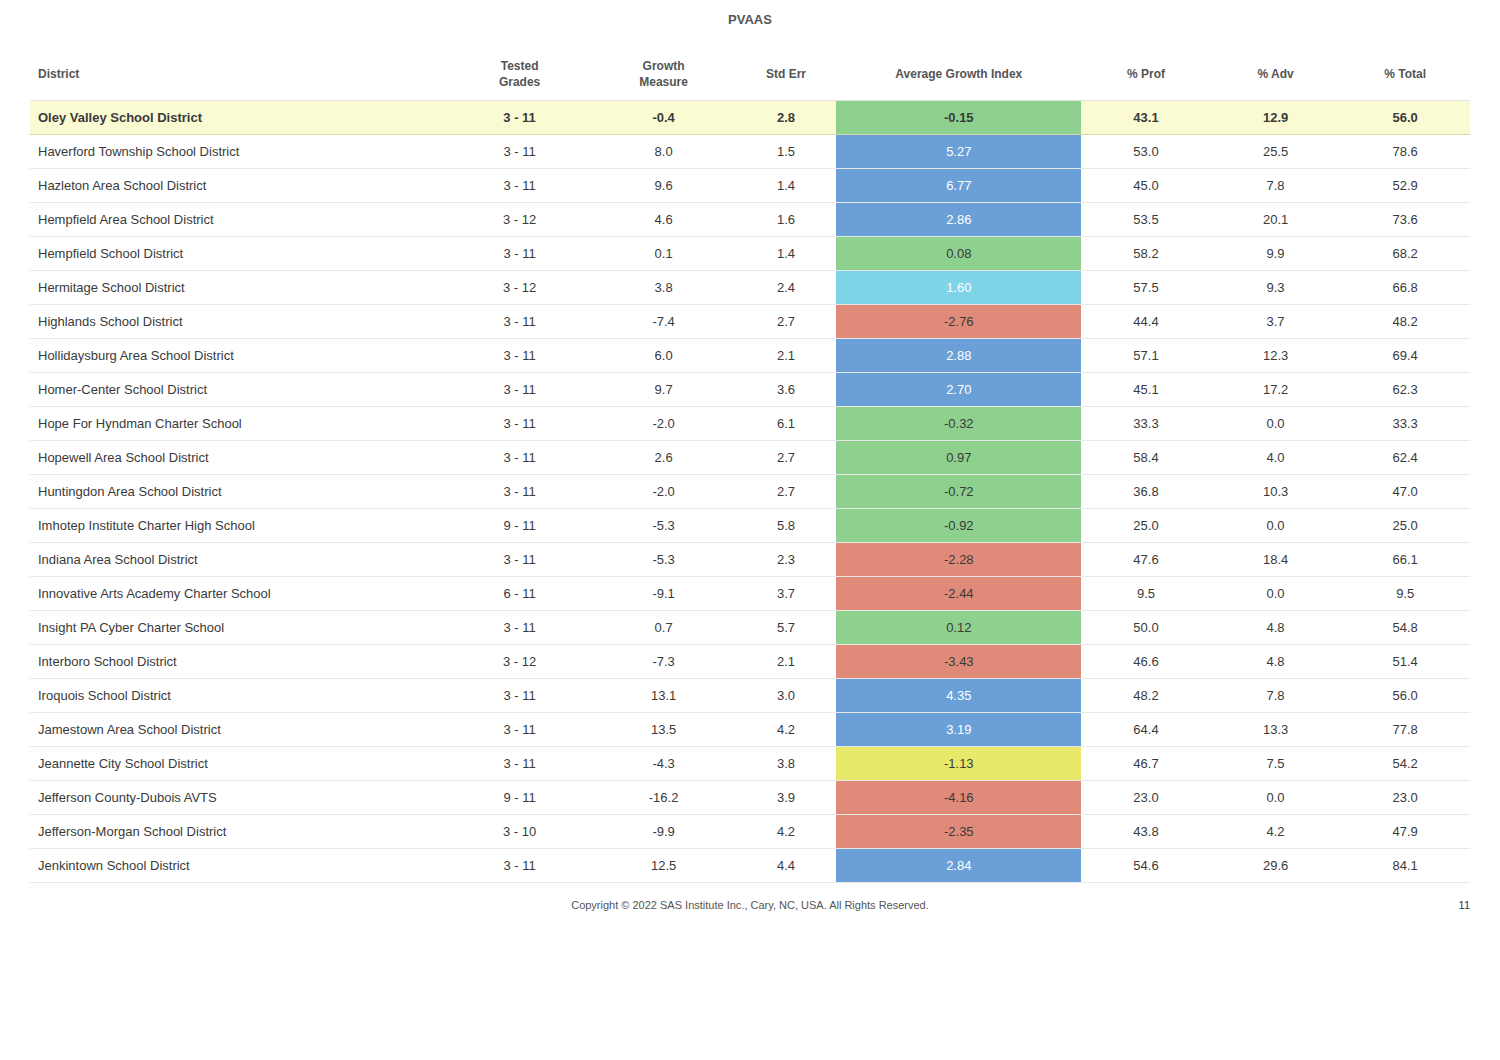PVAAS
| District | Tested Grades | Growth Measure | Std Err | Average Growth Index | % Prof | % Adv | % Total |
| --- | --- | --- | --- | --- | --- | --- | --- |
| Oley Valley School District | 3 - 11 | -0.4 | 2.8 | -0.15 | 43.1 | 12.9 | 56.0 |
| Haverford Township School District | 3 - 11 | 8.0 | 1.5 | 5.27 | 53.0 | 25.5 | 78.6 |
| Hazleton Area School District | 3 - 11 | 9.6 | 1.4 | 6.77 | 45.0 | 7.8 | 52.9 |
| Hempfield Area School District | 3 - 12 | 4.6 | 1.6 | 2.86 | 53.5 | 20.1 | 73.6 |
| Hempfield School District | 3 - 11 | 0.1 | 1.4 | 0.08 | 58.2 | 9.9 | 68.2 |
| Hermitage School District | 3 - 12 | 3.8 | 2.4 | 1.60 | 57.5 | 9.3 | 66.8 |
| Highlands School District | 3 - 11 | -7.4 | 2.7 | -2.76 | 44.4 | 3.7 | 48.2 |
| Hollidaysburg Area School District | 3 - 11 | 6.0 | 2.1 | 2.88 | 57.1 | 12.3 | 69.4 |
| Homer-Center School District | 3 - 11 | 9.7 | 3.6 | 2.70 | 45.1 | 17.2 | 62.3 |
| Hope For Hyndman Charter School | 3 - 11 | -2.0 | 6.1 | -0.32 | 33.3 | 0.0 | 33.3 |
| Hopewell Area School District | 3 - 11 | 2.6 | 2.7 | 0.97 | 58.4 | 4.0 | 62.4 |
| Huntingdon Area School District | 3 - 11 | -2.0 | 2.7 | -0.72 | 36.8 | 10.3 | 47.0 |
| Imhotep Institute Charter High School | 9 - 11 | -5.3 | 5.8 | -0.92 | 25.0 | 0.0 | 25.0 |
| Indiana Area School District | 3 - 11 | -5.3 | 2.3 | -2.28 | 47.6 | 18.4 | 66.1 |
| Innovative Arts Academy Charter School | 6 - 11 | -9.1 | 3.7 | -2.44 | 9.5 | 0.0 | 9.5 |
| Insight PA Cyber Charter School | 3 - 11 | 0.7 | 5.7 | 0.12 | 50.0 | 4.8 | 54.8 |
| Interboro School District | 3 - 12 | -7.3 | 2.1 | -3.43 | 46.6 | 4.8 | 51.4 |
| Iroquois School District | 3 - 11 | 13.1 | 3.0 | 4.35 | 48.2 | 7.8 | 56.0 |
| Jamestown Area School District | 3 - 11 | 13.5 | 4.2 | 3.19 | 64.4 | 13.3 | 77.8 |
| Jeannette City School District | 3 - 11 | -4.3 | 3.8 | -1.13 | 46.7 | 7.5 | 54.2 |
| Jefferson County-Dubois AVTS | 9 - 11 | -16.2 | 3.9 | -4.16 | 23.0 | 0.0 | 23.0 |
| Jefferson-Morgan School District | 3 - 10 | -9.9 | 4.2 | -2.35 | 43.8 | 4.2 | 47.9 |
| Jenkintown School District | 3 - 11 | 12.5 | 4.4 | 2.84 | 54.6 | 29.6 | 84.1 |
Copyright © 2022 SAS Institute Inc., Cary, NC, USA. All Rights Reserved. 11